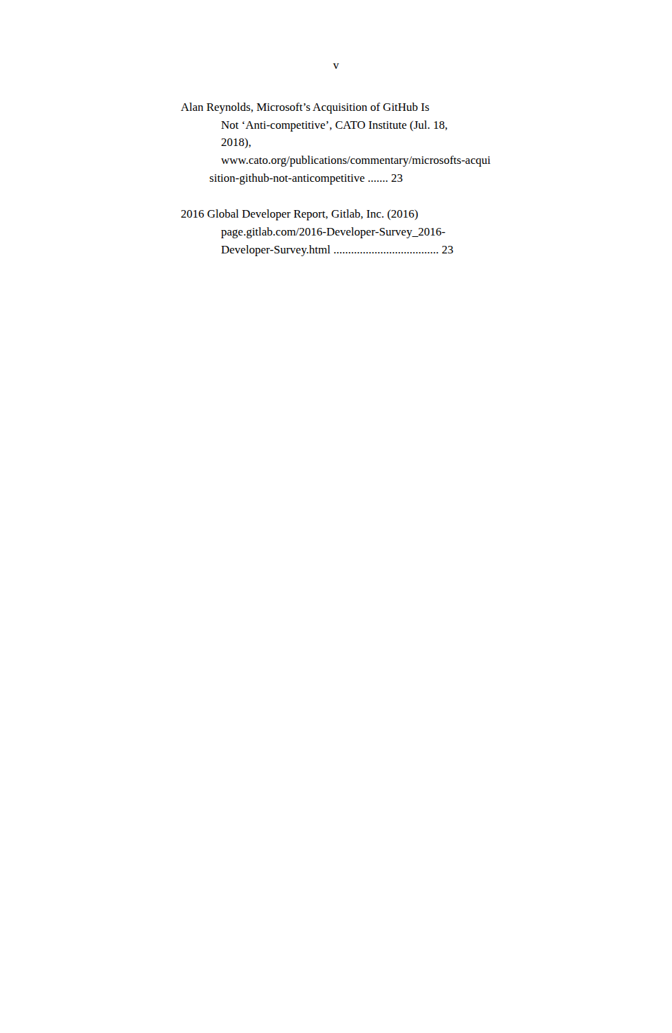v
Alan Reynolds, Microsoft’s Acquisition of GitHub Is Not ‘Anti‑competitive’, CATO Institute (Jul. 18, 2018), www.cato.org/publications/commentary/microsofts‑acquisition‑github‑not‑anticompetitive ....... 23
2016 Global Developer Report, Gitlab, Inc. (2016) page.gitlab.com/2016‑Developer‑Survey_2016‑ Developer‑Survey.html .................................... 23